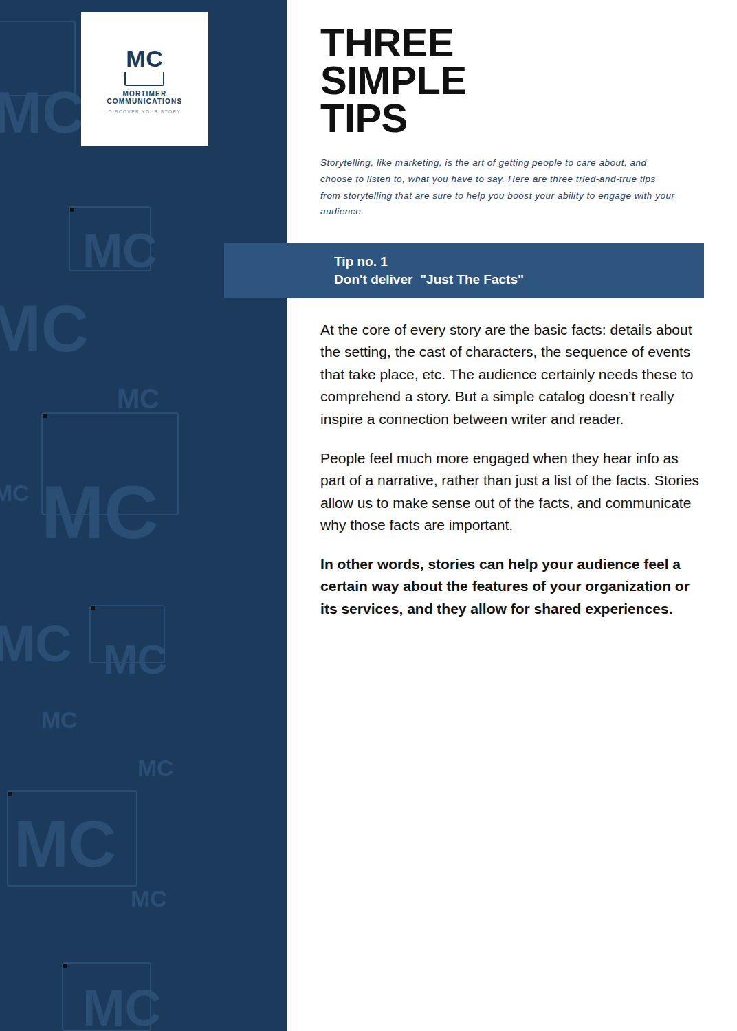MC MC MC MC MC MC MC MC MC MC MC MC MC MC MC
MC
MORTIMER COMMUNICATIONS
Discover Your Story
Three
Simple
Tips
Storytelling, like marketing, is the art of getting people to care about, and choose to listen to, what you have to say. Here are three tried-and-true tips from storytelling that are sure to help you boost your ability to engage with your audience.
Tip no. 1
Don't deliver "Just The Facts"
At the core of every story are the basic facts: details about the setting, the cast of characters, the sequence of events that take place, etc. The audience certainly needs these to comprehend a story. But a simple catalog doesn’t really inspire a connection between writer and reader.
People feel much more engaged when they hear info as part of a narrative, rather than just a list of the facts. Stories allow us to make sense out of the facts, and communicate why those facts are important.
In other words, stories can help your audience feel a certain way about the features of your organization or its services, and they allow for shared experiences.